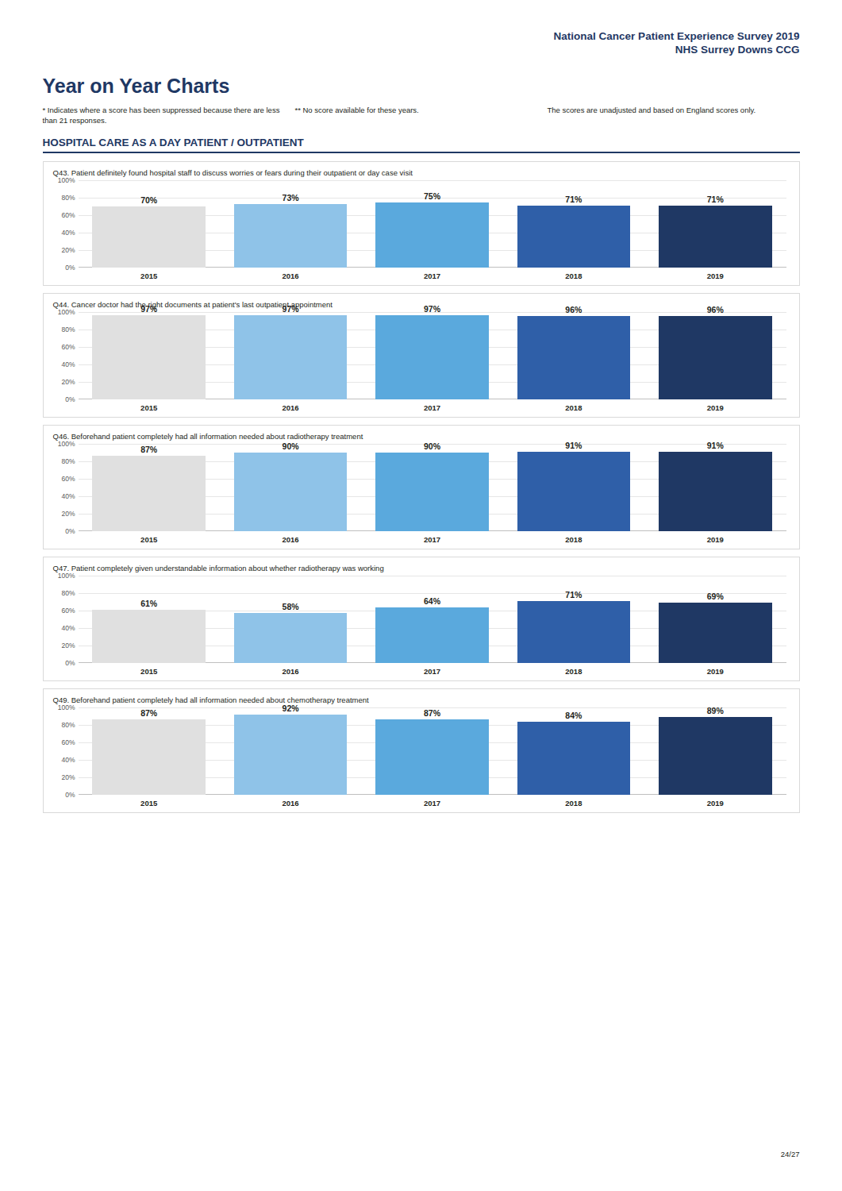National Cancer Patient Experience Survey 2019
NHS Surrey Downs CCG
Year on Year Charts
* Indicates where a score has been suppressed because there are less than 21 responses.
** No score available for these years.
The scores are unadjusted and based on England scores only.
HOSPITAL CARE AS A DAY PATIENT / OUTPATIENT
Q43. Patient definitely found hospital staff to discuss worries or fears during their outpatient or day case visit
100% 80% 60% 40% 20% 0%
70%
73%
75%
71%
71%
2015
2016
2017
2018
2019
Q44. Cancer doctor had the right documents at patient's last outpatient appointment
100% 80% 60% 40% 20% 0%
97%
97%
97%
96%
96%
2015
2016
2017
2018
2019
Q46. Beforehand patient completely had all information needed about radiotherapy treatment
100% 80% 60% 40% 20% 0%
87%
90%
90%
91%
91%
2015
2016
2017
2018
2019
Q47. Patient completely given understandable information about whether radiotherapy was working
100% 80% 60% 40% 20% 0%
61%
58%
64%
71%
69%
2015
2016
2017
2018
2019
Q49. Beforehand patient completely had all information needed about chemotherapy treatment
100% 80% 60% 40% 20% 0%
87%
92%
87%
84%
89%
2015
2016
2017
2018
2019
24/27